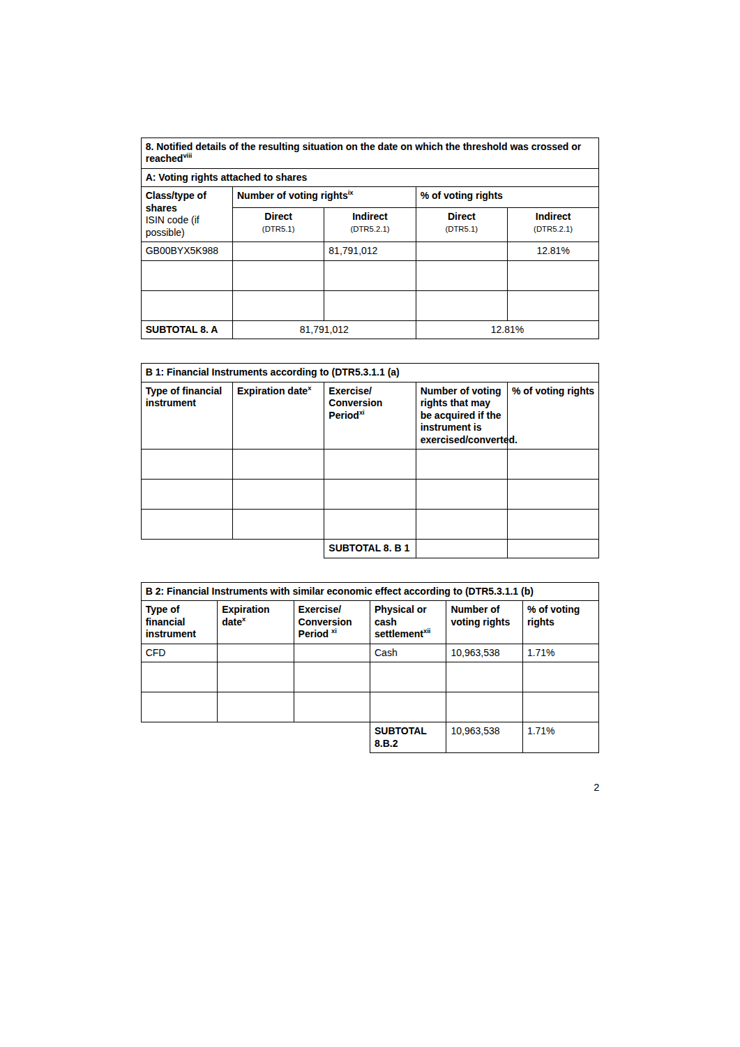| 8. Notified details of the resulting situation on the date on which the threshold was crossed or reached viii |
| A: Voting rights attached to shares |
| Class/type of shares ISIN code (if possible) | Number of voting rights ix | % of voting rights |
| Direct (DTR5.1) | Indirect (DTR5.2.1) | Direct (DTR5.1) | Indirect (DTR5.2.1) |
| GB00BYX5K988 | | 81,791,012 | | 12.81% |
| SUBTOTAL 8. A | 81,791,012 | 12.81% |
| B 1: Financial Instruments according to (DTR5.3.1.1 (a) |
| Type of financial instrument | Expiration date x | Exercise/ Conversion Period xi | Number of voting rights that may be acquired if the instrument is exercised/converted. | % of voting rights |
| | | SUBTOTAL 8. B 1 | | |
| B 2: Financial Instruments with similar economic effect according to (DTR5.3.1.1 (b) |
| Type of financial instrument | Expiration date x | Exercise/ Conversion Period xi | Physical or cash settlement xii | Number of voting rights | % of voting rights |
| CFD | | | Cash | 10,963,538 | 1.71% |
| | | | SUBTOTAL 8.B.2 | 10,963,538 | 1.71% |
2